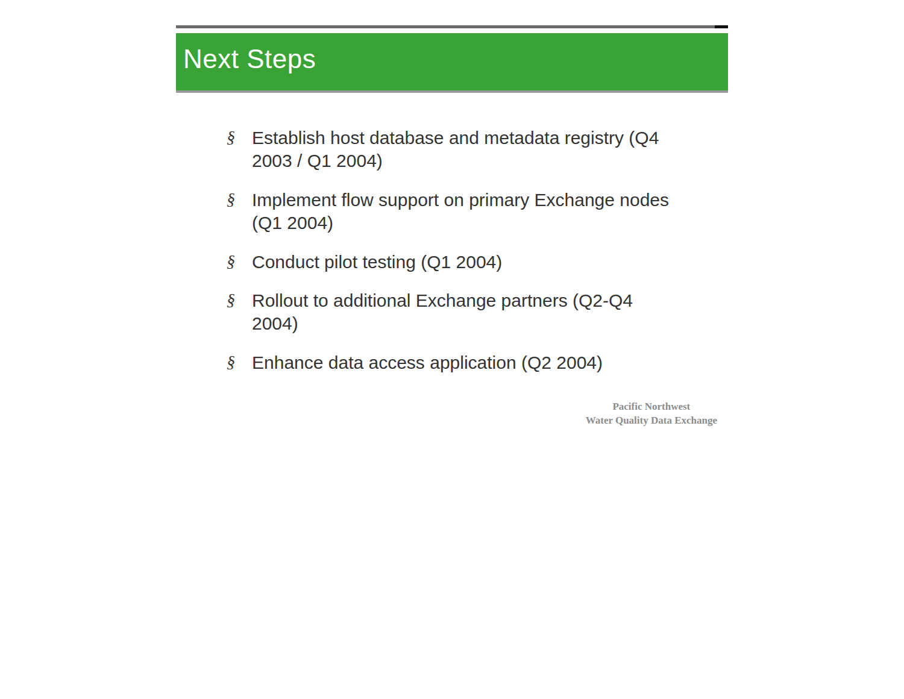Next Steps
§Establish host database and metadata registry (Q4 2003 / Q1 2004)
§Implement flow support on primary Exchange nodes (Q1 2004)
§Conduct pilot testing (Q1 2004)
§Rollout to additional Exchange partners (Q2-Q4 2004)
§Enhance data access application (Q2 2004)
Pacific Northwest
Water Quality Data Exchange